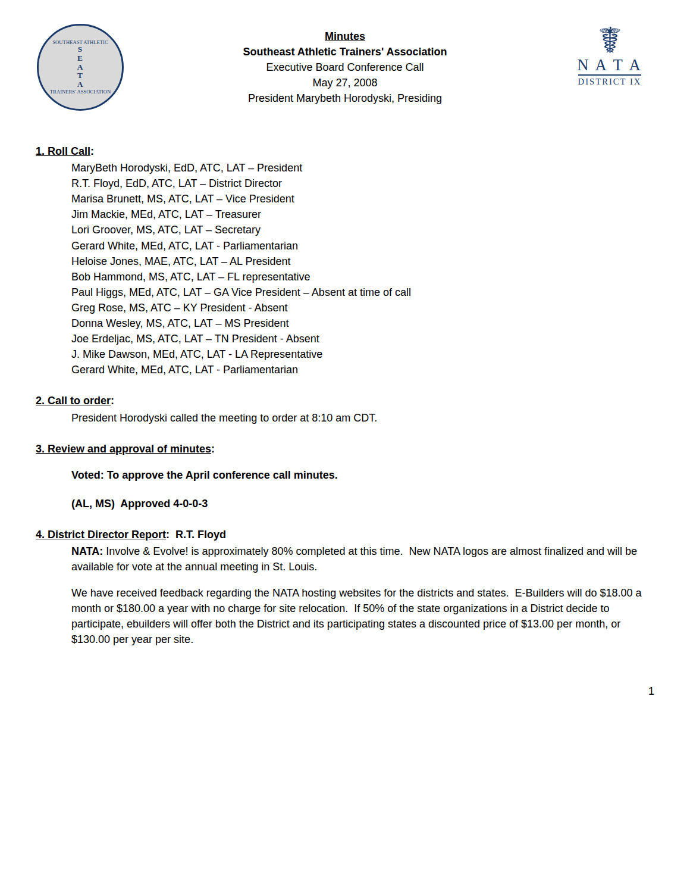SOUTHEAST ATHLETIC
S
E
A
T
A
TRAINERS' ASSOCIATION
Minutes
Southeast Athletic Trainers' Association
Executive Board Conference Call
May 27, 2008
President Marybeth Horodyski, Presiding
☤
N A T A
DISTRICT IX
1. Roll Call
:
MaryBeth Horodyski, EdD, ATC, LAT – President
R.T. Floyd, EdD, ATC, LAT – District Director
Marisa Brunett, MS, ATC, LAT – Vice President
Jim Mackie, MEd, ATC, LAT – Treasurer
Lori Groover, MS, ATC, LAT – Secretary
Gerard White, MEd, ATC, LAT - Parliamentarian
Heloise Jones, MAE, ATC, LAT – AL President
Bob Hammond, MS, ATC, LAT – FL representative
Paul Higgs, MEd, ATC, LAT – GA Vice President – Absent at time of call
Greg Rose, MS, ATC – KY President - Absent
Donna Wesley, MS, ATC, LAT – MS President
Joe Erdeljac, MS, ATC, LAT – TN President - Absent
J. Mike Dawson, MEd, ATC, LAT - LA Representative
Gerard White, MEd, ATC, LAT - Parliamentarian
2. Call to order
:
President Horodyski called the meeting to order at 8:10 am CDT.
3. Review and approval of minutes
:
Voted: To approve the April conference call minutes.
(AL, MS) Approved 4-0-0-3
4. District Director Report
: R.T. Floyd
NATA: Involve & Evolve! is approximately 80% completed at this time. New NATA logos are almost finalized and will be available for vote at the annual meeting in St. Louis.
We have received feedback regarding the NATA hosting websites for the districts and states. E-Builders will do $18.00 a month or $180.00 a year with no charge for site relocation. If 50% of the state organizations in a District decide to participate, ebuilders will offer both the District and its participating states a discounted price of $13.00 per month, or $130.00 per year per site.
1